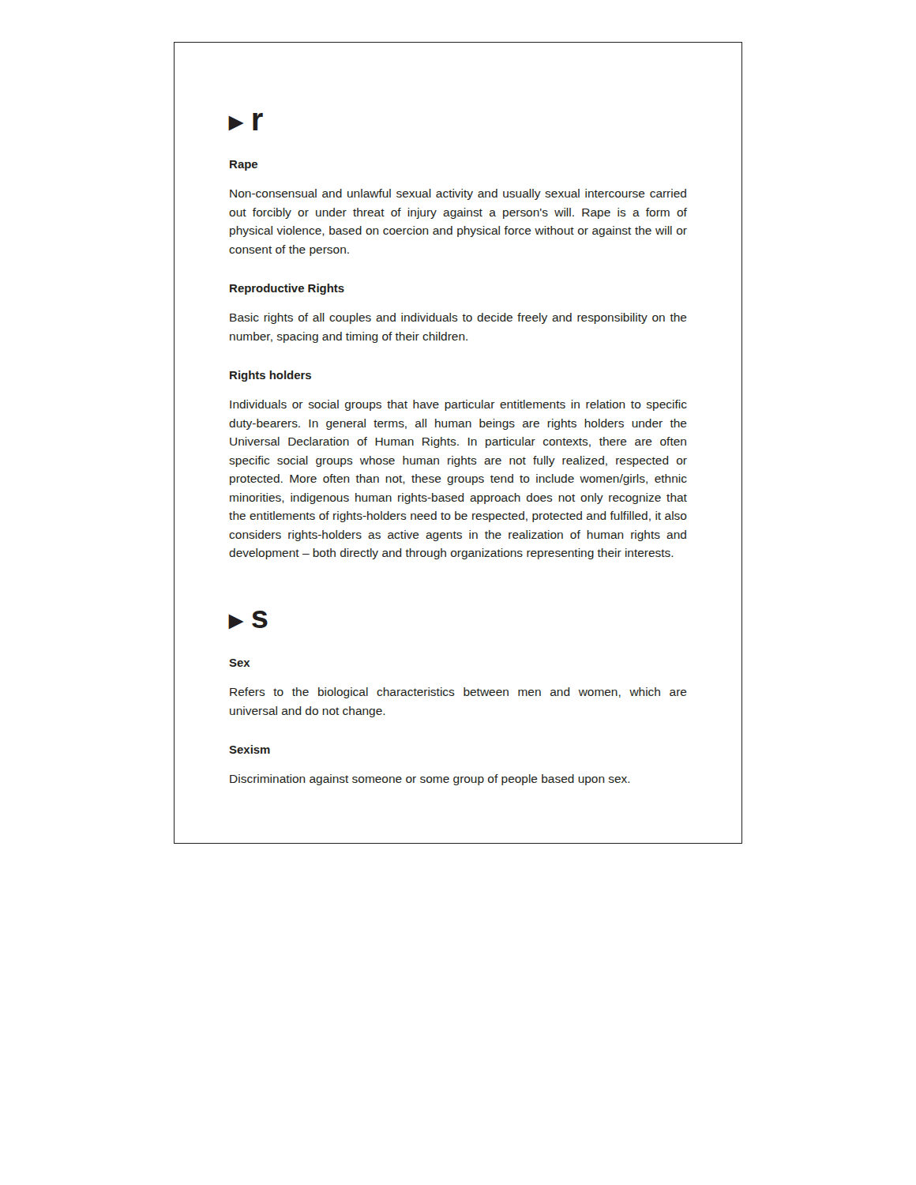▶r
Rape
Non-consensual and unlawful sexual activity and usually sexual intercourse carried out forcibly or under threat of injury against a person's will. Rape is a form of physical violence, based on coercion and physical force without or against the will or consent of the person.
Reproductive Rights
Basic rights of all couples and individuals to decide freely and responsibility on the number, spacing and timing of their children.
Rights holders
Individuals or social groups that have particular entitlements in relation to specific duty-bearers. In general terms, all human beings are rights holders under the Universal Declaration of Human Rights. In particular contexts, there are often specific social groups whose human rights are not fully realized, respected or protected. More often than not, these groups tend to include women/girls, ethnic minorities, indigenous human rights-based approach does not only recognize that the entitlements of rights-holders need to be respected, protected and fulfilled, it also considers rights-holders as active agents in the realization of human rights and development – both directly and through organizations representing their interests.
▶s
Sex
Refers to the biological characteristics between men and women, which are universal and do not change.
Sexism
Discrimination against someone or some group of people based upon sex.